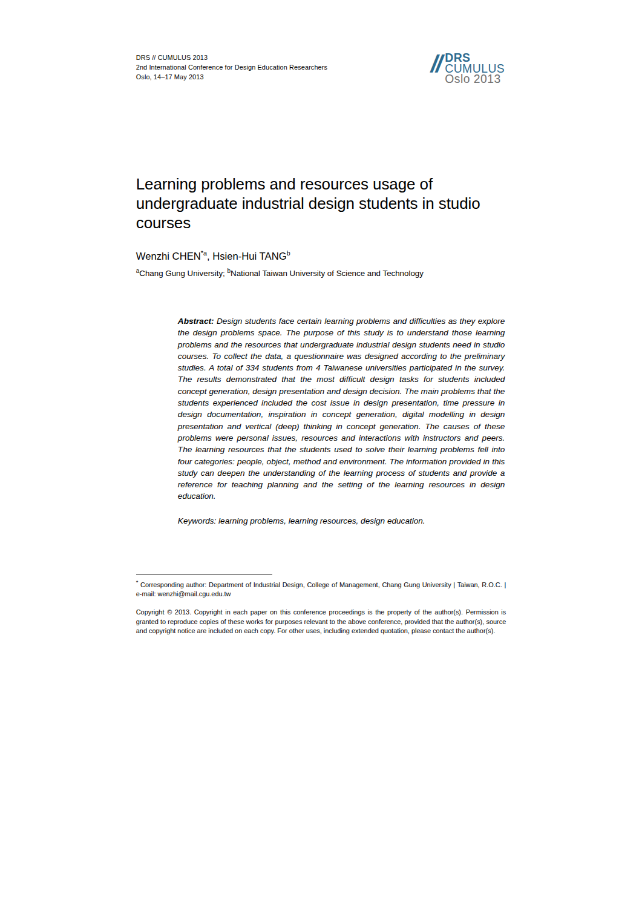DRS // CUMULUS 2013
2nd International Conference for Design Education Researchers
Oslo, 14–17 May 2013
// DRS CUMULUS Oslo 2013
Learning problems and resources usage of undergraduate industrial design students in studio courses
Wenzhi CHEN*a, Hsien-Hui TANGb
aChang Gung University; bNational Taiwan University of Science and Technology
Abstract: Design students face certain learning problems and difficulties as they explore the design problems space. The purpose of this study is to understand those learning problems and the resources that undergraduate industrial design students need in studio courses. To collect the data, a questionnaire was designed according to the preliminary studies. A total of 334 students from 4 Taiwanese universities participated in the survey. The results demonstrated that the most difficult design tasks for students included concept generation, design presentation and design decision. The main problems that the students experienced included the cost issue in design presentation, time pressure in design documentation, inspiration in concept generation, digital modelling in design presentation and vertical (deep) thinking in concept generation. The causes of these problems were personal issues, resources and interactions with instructors and peers. The learning resources that the students used to solve their learning problems fell into four categories: people, object, method and environment. The information provided in this study can deepen the understanding of the learning process of students and provide a reference for teaching planning and the setting of the learning resources in design education.
Keywords: learning problems, learning resources, design education.
* Corresponding author: Department of Industrial Design, College of Management, Chang Gung University | Taiwan, R.O.C. | e-mail: wenzhi@mail.cgu.edu.tw
Copyright © 2013. Copyright in each paper on this conference proceedings is the property of the author(s). Permission is granted to reproduce copies of these works for purposes relevant to the above conference, provided that the author(s), source and copyright notice are included on each copy. For other uses, including extended quotation, please contact the author(s).